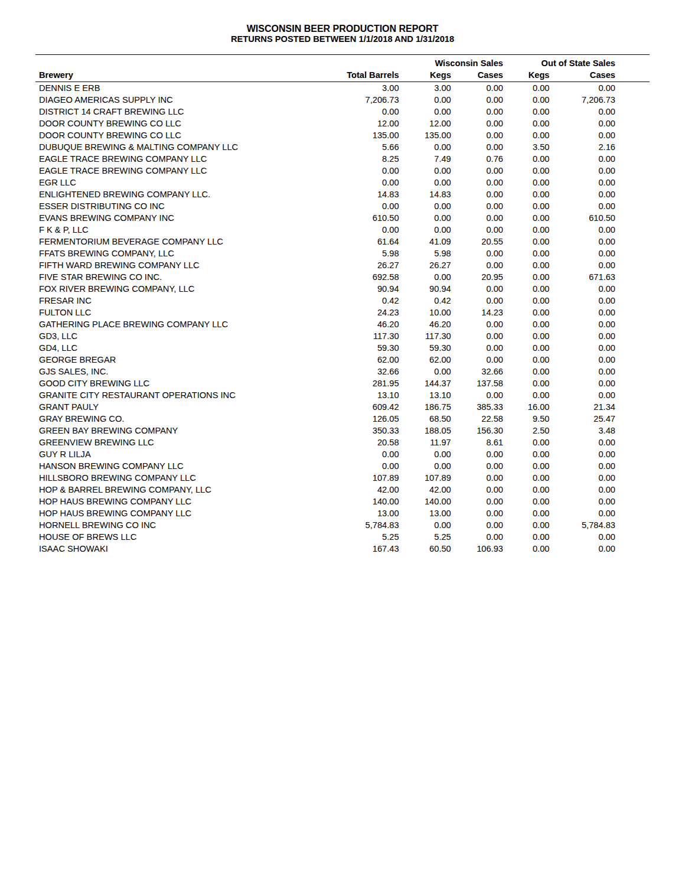WISCONSIN BEER PRODUCTION REPORT
RETURNS POSTED BETWEEN 1/1/2018 AND 1/31/2018
| | | Wisconsin Sales | Out of State Sales | |
| --- | --- | --- | --- | --- |
| Brewery | Total Barrels | Kegs | Cases | Kegs | Cases | |
| DENNIS E ERB | 3.00 | 3.00 | 0.00 | 0.00 | 0.00 | |
| DIAGEO AMERICAS SUPPLY INC | 7,206.73 | 0.00 | 0.00 | 0.00 | 7,206.73 | |
| DISTRICT 14 CRAFT BREWING LLC | 0.00 | 0.00 | 0.00 | 0.00 | 0.00 | |
| DOOR COUNTY BREWING CO LLC | 12.00 | 12.00 | 0.00 | 0.00 | 0.00 | |
| DOOR COUNTY BREWING CO LLC | 135.00 | 135.00 | 0.00 | 0.00 | 0.00 | |
| DUBUQUE BREWING & MALTING COMPANY LLC | 5.66 | 0.00 | 0.00 | 3.50 | 2.16 | |
| EAGLE TRACE BREWING COMPANY LLC | 8.25 | 7.49 | 0.76 | 0.00 | 0.00 | |
| EAGLE TRACE BREWING COMPANY LLC | 0.00 | 0.00 | 0.00 | 0.00 | 0.00 | |
| EGR LLC | 0.00 | 0.00 | 0.00 | 0.00 | 0.00 | |
| ENLIGHTENED BREWING COMPANY LLC. | 14.83 | 14.83 | 0.00 | 0.00 | 0.00 | |
| ESSER DISTRIBUTING CO INC | 0.00 | 0.00 | 0.00 | 0.00 | 0.00 | |
| EVANS BREWING COMPANY INC | 610.50 | 0.00 | 0.00 | 0.00 | 610.50 | |
| F K & P, LLC | 0.00 | 0.00 | 0.00 | 0.00 | 0.00 | |
| FERMENTORIUM BEVERAGE COMPANY LLC | 61.64 | 41.09 | 20.55 | 0.00 | 0.00 | |
| FFATS BREWING COMPANY, LLC | 5.98 | 5.98 | 0.00 | 0.00 | 0.00 | |
| FIFTH WARD BREWING COMPANY LLC | 26.27 | 26.27 | 0.00 | 0.00 | 0.00 | |
| FIVE STAR BREWING CO INC. | 692.58 | 0.00 | 20.95 | 0.00 | 671.63 | |
| FOX RIVER BREWING COMPANY, LLC | 90.94 | 90.94 | 0.00 | 0.00 | 0.00 | |
| FRESAR INC | 0.42 | 0.42 | 0.00 | 0.00 | 0.00 | |
| FULTON LLC | 24.23 | 10.00 | 14.23 | 0.00 | 0.00 | |
| GATHERING PLACE BREWING COMPANY LLC | 46.20 | 46.20 | 0.00 | 0.00 | 0.00 | |
| GD3, LLC | 117.30 | 117.30 | 0.00 | 0.00 | 0.00 | |
| GD4, LLC | 59.30 | 59.30 | 0.00 | 0.00 | 0.00 | |
| GEORGE BREGAR | 62.00 | 62.00 | 0.00 | 0.00 | 0.00 | |
| GJS SALES, INC. | 32.66 | 0.00 | 32.66 | 0.00 | 0.00 | |
| GOOD CITY BREWING LLC | 281.95 | 144.37 | 137.58 | 0.00 | 0.00 | |
| GRANITE CITY RESTAURANT OPERATIONS INC | 13.10 | 13.10 | 0.00 | 0.00 | 0.00 | |
| GRANT PAULY | 609.42 | 186.75 | 385.33 | 16.00 | 21.34 | |
| GRAY BREWING CO. | 126.05 | 68.50 | 22.58 | 9.50 | 25.47 | |
| GREEN BAY BREWING COMPANY | 350.33 | 188.05 | 156.30 | 2.50 | 3.48 | |
| GREENVIEW BREWING LLC | 20.58 | 11.97 | 8.61 | 0.00 | 0.00 | |
| GUY R LILJA | 0.00 | 0.00 | 0.00 | 0.00 | 0.00 | |
| HANSON BREWING COMPANY LLC | 0.00 | 0.00 | 0.00 | 0.00 | 0.00 | |
| HILLSBORO BREWING COMPANY LLC | 107.89 | 107.89 | 0.00 | 0.00 | 0.00 | |
| HOP & BARREL BREWING COMPANY, LLC | 42.00 | 42.00 | 0.00 | 0.00 | 0.00 | |
| HOP HAUS BREWING COMPANY LLC | 140.00 | 140.00 | 0.00 | 0.00 | 0.00 | |
| HOP HAUS BREWING COMPANY LLC | 13.00 | 13.00 | 0.00 | 0.00 | 0.00 | |
| HORNELL BREWING CO INC | 5,784.83 | 0.00 | 0.00 | 0.00 | 5,784.83 | |
| HOUSE OF BREWS LLC | 5.25 | 5.25 | 0.00 | 0.00 | 0.00 | |
| ISAAC SHOWAKI | 167.43 | 60.50 | 106.93 | 0.00 | 0.00 | |